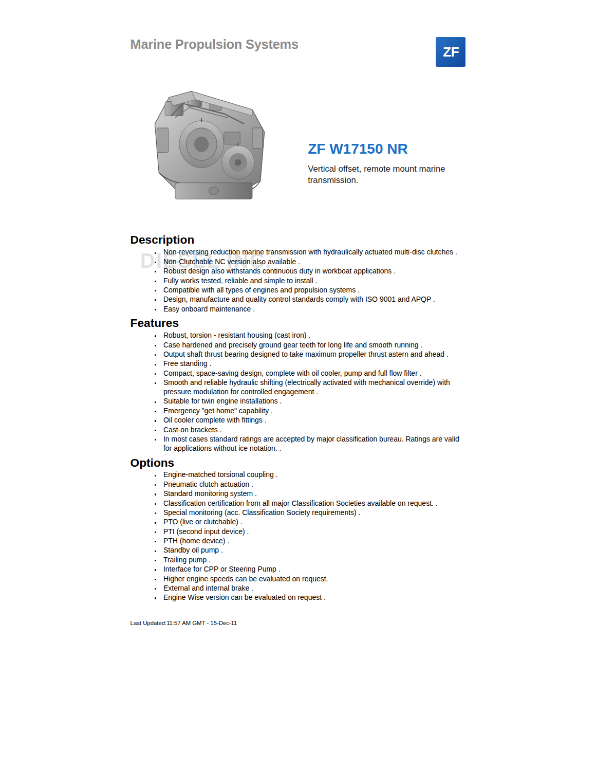Marine Propulsion Systems
ZF W17150 NR
Vertical offset, remote mount marine transmission.
DIESEL INC.
Description
Non-reversing reduction marine transmission with hydraulically actuated multi-disc clutches .
Non-Clutchable NC version also available .
Robust design also withstands continuous duty in workboat applications .
Fully works tested, reliable and simple to install .
Compatible with all types of engines and propulsion systems .
Design, manufacture and quality control standards comply with ISO 9001 and APQP .
Easy onboard maintenance .
Features
Robust, torsion - resistant housing (cast iron) .
Case hardened and precisely ground gear teeth for long life and smooth running .
Output shaft thrust bearing designed to take maximum propeller thrust astern and ahead .
Free standing .
Compact, space-saving design, complete with oil cooler, pump and full flow filter .
Smooth and reliable hydraulic shifting (electrically activated with mechanical override) with pressure modulation for controlled engagement .
Suitable for twin engine installations .
Emergency "get home" capability .
Oil cooler complete with fittings .
Cast-on brackets .
In most cases standard ratings are accepted by major classification bureau. Ratings are valid for applications without ice notation. .
Options
Engine-matched torsional coupling .
Pneumatic clutch actuation .
Standard monitoring system .
Classification certification from all major Classification Societies available on request. .
Special monitoring (acc. Classification Society requirements) .
PTO (live or clutchable) .
PTI (second input device) .
PTH (home device) .
Standby oil pump .
Trailing pump .
Interface for CPP or Steering Pump .
Higher engine speeds can be evaluated on request.
External and internal brake .
Engine Wise version can be evaluated on request .
Last Updated:11:57 AM GMT - 15-Dec-11